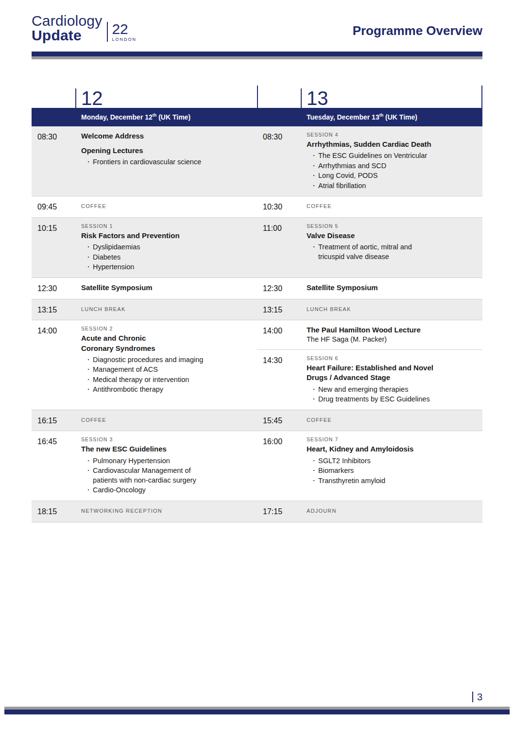Cardiology Update
22 LONDON
Programme Overview
12
13
| | Monday, December 12 th (UK Time) | | Tuesday, December 13 th (UK Time) |
| --- | --- | --- | --- |
| 08:30 | Welcome Address Opening Lectures Frontiers in cardiovascular science | 08:30 | Session 4 Arrhythmias, Sudden Cardiac Death The ESC Guidelines on Ventricular Arrhythmias and SCD Long Covid, PODS Atrial fibrillation |
| 09:45 | Coffee | 10:30 | Coffee |
| 10:15 | Session 1 Risk Factors and Prevention Dyslipidaemias Diabetes Hypertension | 11:00 | Session 5 Valve Disease Treatment of aortic, mitral and tricuspid valve disease |
| 12:30 | Satellite Symposium | 12:30 | Satellite Symposium |
| 13:15 | Lunch Break | 13:15 | Lunch Break |
| 14:00 | Session 2 Acute and Chronic Coronary Syndromes Diagnostic procedures and imaging Management of ACS Medical therapy or intervention Antithrombotic therapy | 14:00 | The Paul Hamilton Wood Lecture The HF Saga (M. Packer) |
| 14:30 | Session 6 Heart Failure: Established and Novel Drugs / Advanced Stage New and emerging therapies Drug treatments by ESC Guidelines |
| 16:15 | Coffee | 15:45 | Coffee |
| 16:45 | Session 3 The new ESC Guidelines Pulmonary Hypertension Cardiovascular Management of patients with non-cardiac surgery Cardio-Oncology | 16:00 | Session 7 Heart, Kidney and Amyloidosis SGLT2 Inhibitors Biomarkers Transthyretin amyloid |
| 18:15 | Networking Reception | 17:15 | Adjourn |
3